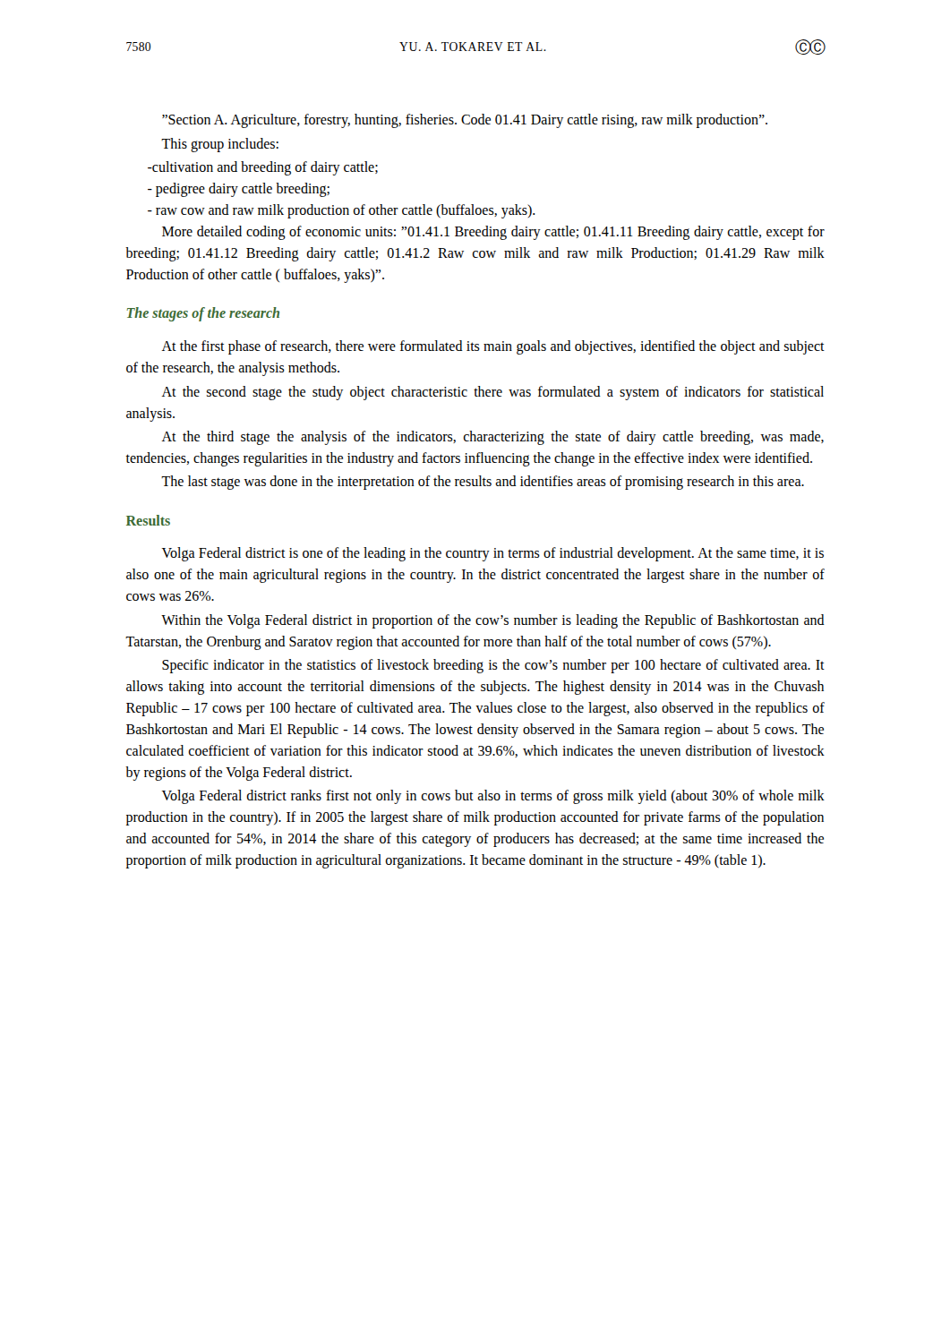7580 YU. A. TOKAREV ET AL. ⒸⒸ
”Section A. Agriculture, forestry, hunting, fisheries. Code 01.41 Dairy cattle rising, raw milk production”.
This group includes:
-cultivation and breeding of dairy cattle;
- pedigree dairy cattle breeding;
- raw cow and raw milk production of other cattle (buffaloes, yaks).
More detailed coding of economic units: ”01.41.1 Breeding dairy cattle; 01.41.11 Breeding dairy cattle, except for breeding; 01.41.12 Breeding dairy cattle; 01.41.2 Raw cow milk and raw milk Production; 01.41.29 Raw milk Production of other cattle ( buffaloes, yaks)”.
The stages of the research
At the first phase of research, there were formulated its main goals and objectives, identified the object and subject of the research, the analysis methods.
At the second stage the study object characteristic there was formulated a system of indicators for statistical analysis.
At the third stage the analysis of the indicators, characterizing the state of dairy cattle breeding, was made, tendencies, changes regularities in the industry and factors influencing the change in the effective index were identified.
The last stage was done in the interpretation of the results and identifies areas of promising research in this area.
Results
Volga Federal district is one of the leading in the country in terms of industrial development. At the same time, it is also one of the main agricultural regions in the country. In the district concentrated the largest share in the number of cows was 26%.
Within the Volga Federal district in proportion of the cow’s number is leading the Republic of Bashkortostan and Tatarstan, the Orenburg and Saratov region that accounted for more than half of the total number of cows (57%).
Specific indicator in the statistics of livestock breeding is the cow’s number per 100 hectare of cultivated area. It allows taking into account the territorial dimensions of the subjects. The highest density in 2014 was in the Chuvash Republic – 17 cows per 100 hectare of cultivated area. The values close to the largest, also observed in the republics of Bashkortostan and Mari El Republic - 14 cows. The lowest density observed in the Samara region – about 5 cows. The calculated coefficient of variation for this indicator stood at 39.6%, which indicates the uneven distribution of livestock by regions of the Volga Federal district.
Volga Federal district ranks first not only in cows but also in terms of gross milk yield (about 30% of whole milk production in the country). If in 2005 the largest share of milk production accounted for private farms of the population and accounted for 54%, in 2014 the share of this category of producers has decreased; at the same time increased the proportion of milk production in agricultural organizations. It became dominant in the structure - 49% (table 1).